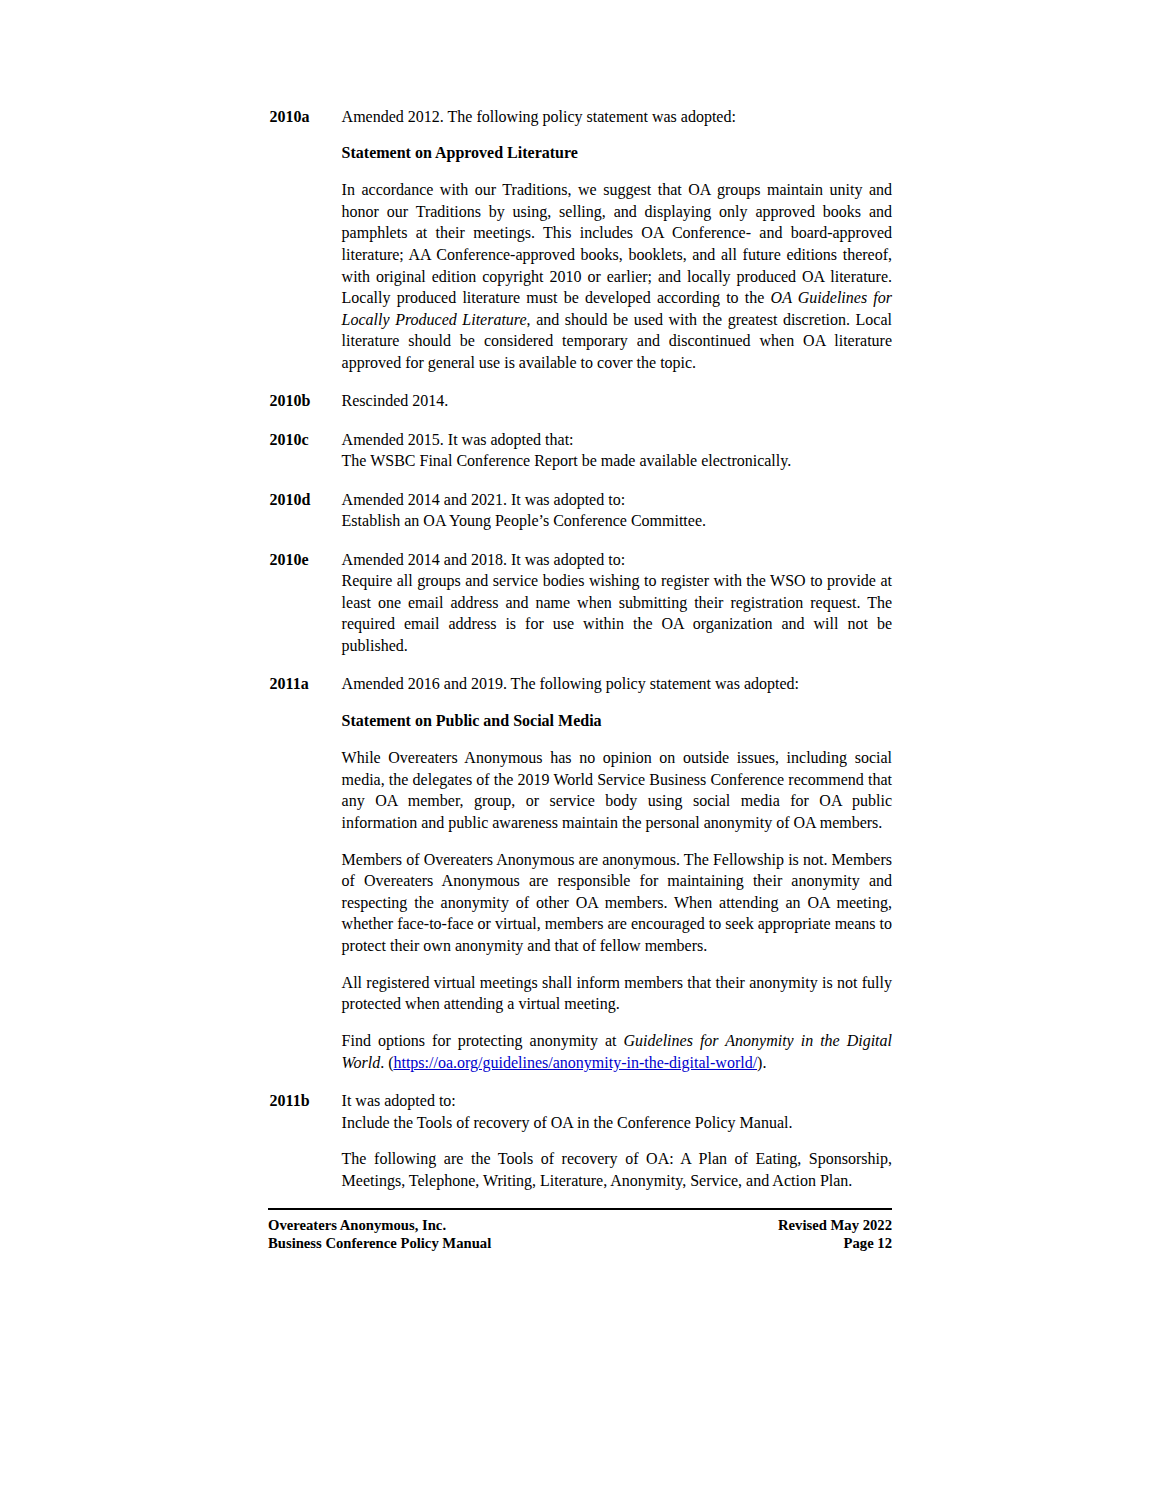2010a
Amended 2012. The following policy statement was adopted:
Statement on Approved Literature
In accordance with our Traditions, we suggest that OA groups maintain unity and honor our Traditions by using, selling, and displaying only approved books and pamphlets at their meetings. This includes OA Conference- and board-approved literature; AA Conference-approved books, booklets, and all future editions thereof, with original edition copyright 2010 or earlier; and locally produced OA literature. Locally produced literature must be developed according to the OA Guidelines for Locally Produced Literature, and should be used with the greatest discretion. Local literature should be considered temporary and discontinued when OA literature approved for general use is available to cover the topic.
2010b
Rescinded 2014.
2010c
Amended 2015. It was adopted that:
The WSBC Final Conference Report be made available electronically.
2010d
Amended 2014 and 2021. It was adopted to:
Establish an OA Young People’s Conference Committee.
2010e
Amended 2014 and 2018. It was adopted to:
Require all groups and service bodies wishing to register with the WSO to provide at least one email address and name when submitting their registration request. The required email address is for use within the OA organization and will not be published.
2011a
Amended 2016 and 2019. The following policy statement was adopted:
Statement on Public and Social Media
While Overeaters Anonymous has no opinion on outside issues, including social media, the delegates of the 2019 World Service Business Conference recommend that any OA member, group, or service body using social media for OA public information and public awareness maintain the personal anonymity of OA members.
Members of Overeaters Anonymous are anonymous. The Fellowship is not. Members of Overeaters Anonymous are responsible for maintaining their anonymity and respecting the anonymity of other OA members. When attending an OA meeting, whether face-to-face or virtual, members are encouraged to seek appropriate means to protect their own anonymity and that of fellow members.
All registered virtual meetings shall inform members that their anonymity is not fully protected when attending a virtual meeting.
Find options for protecting anonymity at Guidelines for Anonymity in the Digital World. (https://oa.org/guidelines/anonymity-in-the-digital-world/).
2011b
It was adopted to:
Include the Tools of recovery of OA in the Conference Policy Manual.
The following are the Tools of recovery of OA: A Plan of Eating, Sponsorship, Meetings, Telephone, Writing, Literature, Anonymity, Service, and Action Plan.
Overeaters Anonymous, Inc.
Business Conference Policy Manual
Revised May 2022
Page 12